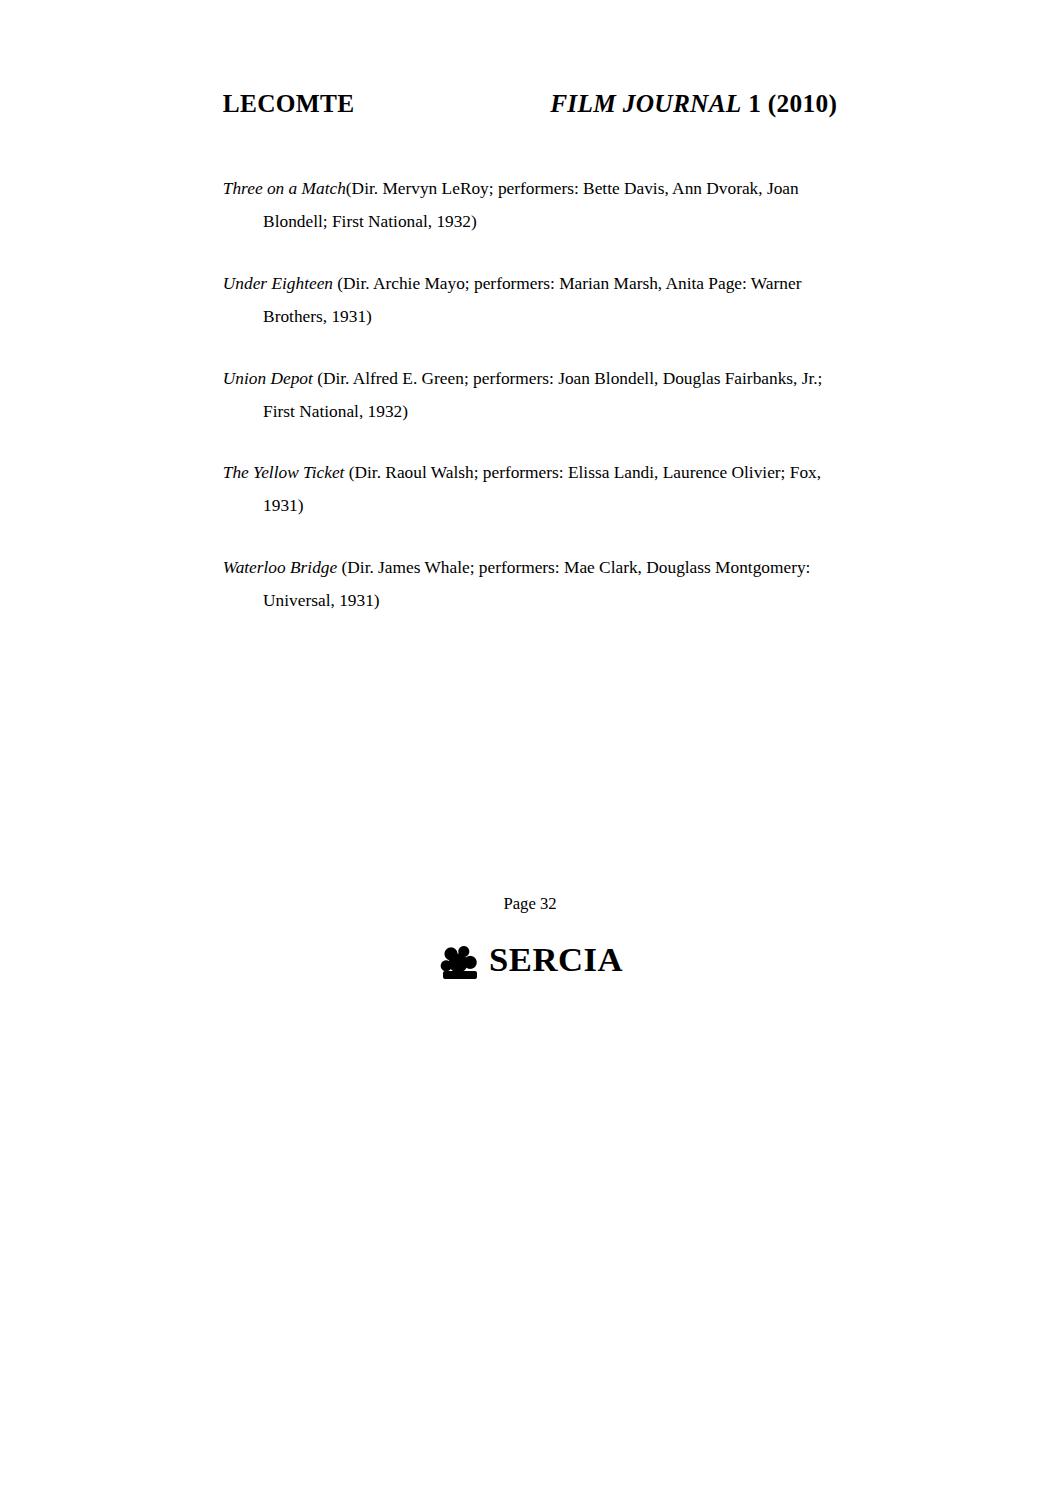LECOMTE FILM JOURNAL 1 (2010)
Three on a Match(Dir. Mervyn LeRoy; performers: Bette Davis, Ann Dvorak, Joan Blondell; First National, 1932)
Under Eighteen (Dir. Archie Mayo; performers: Marian Marsh, Anita Page: Warner Brothers, 1931)
Union Depot (Dir. Alfred E. Green; performers: Joan Blondell, Douglas Fairbanks, Jr.; First National, 1932)
The Yellow Ticket (Dir. Raoul Walsh; performers: Elissa Landi, Laurence Olivier; Fox, 1931)
Waterloo Bridge (Dir. James Whale; performers: Mae Clark, Douglass Montgomery: Universal, 1931)
Page 32
SERCIA